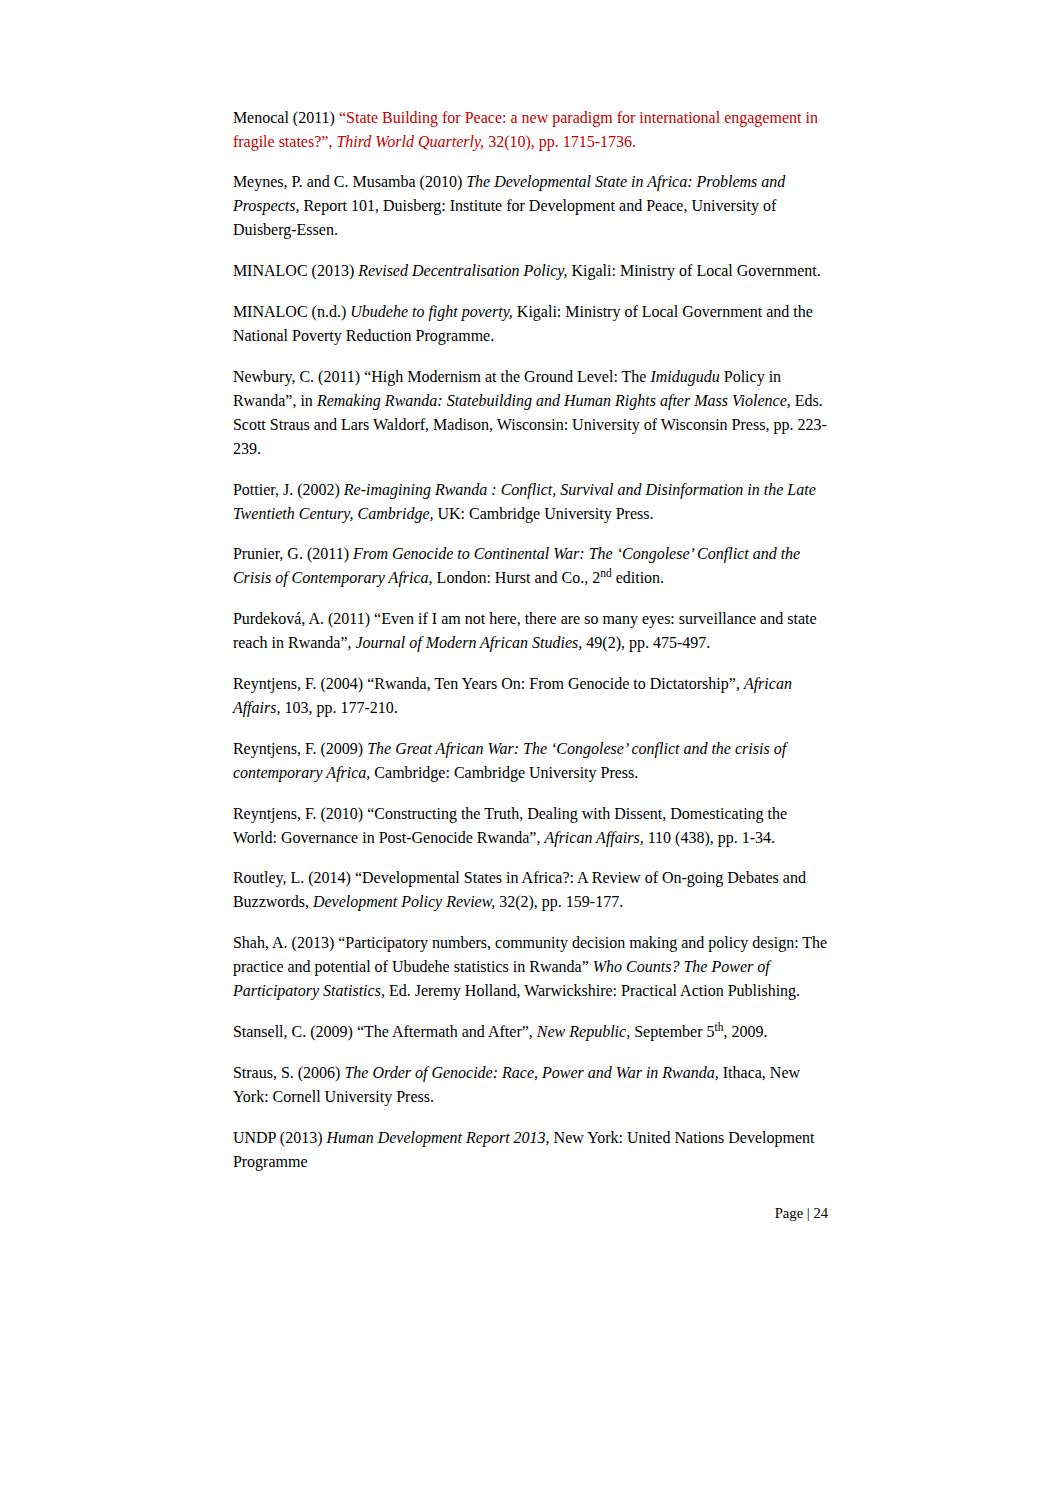Menocal (2011) “State Building for Peace: a new paradigm for international engagement in fragile states?”, Third World Quarterly, 32(10), pp. 1715-1736.
Meynes, P. and C. Musamba (2010) The Developmental State in Africa: Problems and Prospects, Report 101, Duisberg: Institute for Development and Peace, University of Duisberg-Essen.
MINALOC (2013) Revised Decentralisation Policy, Kigali: Ministry of Local Government.
MINALOC (n.d.) Ubudehe to fight poverty, Kigali: Ministry of Local Government and the National Poverty Reduction Programme.
Newbury, C. (2011) “High Modernism at the Ground Level: The Imidugudu Policy in Rwanda”, in Remaking Rwanda: Statebuilding and Human Rights after Mass Violence, Eds. Scott Straus and Lars Waldorf, Madison, Wisconsin: University of Wisconsin Press, pp. 223-239.
Pottier, J. (2002) Re-imagining Rwanda : Conflict, Survival and Disinformation in the Late Twentieth Century, Cambridge, UK: Cambridge University Press.
Prunier, G. (2011) From Genocide to Continental War: The ‘Congolese’ Conflict and the Crisis of Contemporary Africa, London: Hurst and Co., 2nd edition.
Purdeková, A. (2011) “Even if I am not here, there are so many eyes: surveillance and state reach in Rwanda”, Journal of Modern African Studies, 49(2), pp. 475-497.
Reyntjens, F. (2004) “Rwanda, Ten Years On: From Genocide to Dictatorship”, African Affairs, 103, pp. 177-210.
Reyntjens, F. (2009) The Great African War: The ‘Congolese’ conflict and the crisis of contemporary Africa, Cambridge: Cambridge University Press.
Reyntjens, F. (2010) “Constructing the Truth, Dealing with Dissent, Domesticating the World: Governance in Post-Genocide Rwanda”, African Affairs, 110 (438), pp. 1-34.
Routley, L. (2014) “Developmental States in Africa?: A Review of On-going Debates and Buzzwords, Development Policy Review, 32(2), pp. 159-177.
Shah, A. (2013) “Participatory numbers, community decision making and policy design: The practice and potential of Ubudehe statistics in Rwanda” Who Counts? The Power of Participatory Statistics, Ed. Jeremy Holland, Warwickshire: Practical Action Publishing.
Stansell, C. (2009) “The Aftermath and After”, New Republic, September 5th, 2009.
Straus, S. (2006) The Order of Genocide: Race, Power and War in Rwanda, Ithaca, New York: Cornell University Press.
UNDP (2013) Human Development Report 2013, New York: United Nations Development Programme
Page | 24